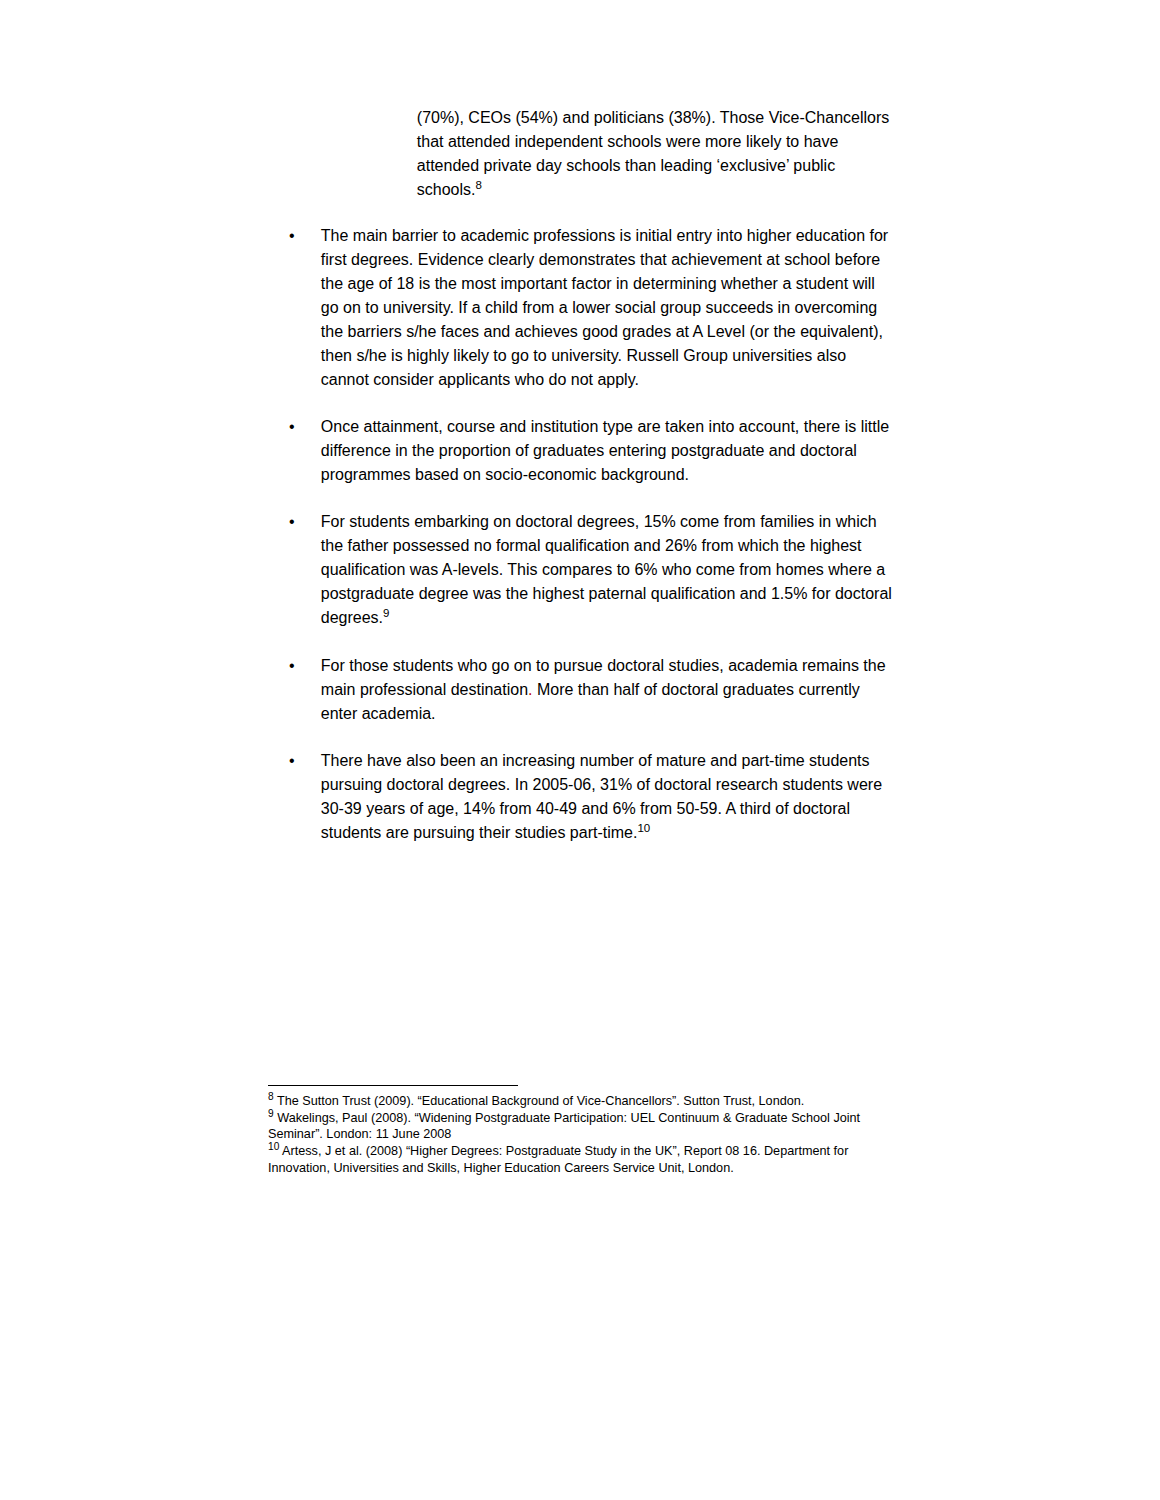(70%), CEOs (54%) and politicians (38%). Those Vice-Chancellors that attended independent schools were more likely to have attended private day schools than leading ‘exclusive’ public schools.8
The main barrier to academic professions is initial entry into higher education for first degrees. Evidence clearly demonstrates that achievement at school before the age of 18 is the most important factor in determining whether a student will go on to university. If a child from a lower social group succeeds in overcoming the barriers s/he faces and achieves good grades at A Level (or the equivalent), then s/he is highly likely to go to university. Russell Group universities also cannot consider applicants who do not apply.
Once attainment, course and institution type are taken into account, there is little difference in the proportion of graduates entering postgraduate and doctoral programmes based on socio-economic background.
For students embarking on doctoral degrees, 15% come from families in which the father possessed no formal qualification and 26% from which the highest qualification was A-levels. This compares to 6% who come from homes where a postgraduate degree was the highest paternal qualification and 1.5% for doctoral degrees.9
For those students who go on to pursue doctoral studies, academia remains the main professional destination. More than half of doctoral graduates currently enter academia.
There have also been an increasing number of mature and part-time students pursuing doctoral degrees. In 2005-06, 31% of doctoral research students were 30-39 years of age, 14% from 40-49 and 6% from 50-59. A third of doctoral students are pursuing their studies part-time.10
8 The Sutton Trust (2009). “Educational Background of Vice-Chancellors”. Sutton Trust, London.
9 Wakelings, Paul (2008). “Widening Postgraduate Participation: UEL Continuum & Graduate School Joint Seminar”. London: 11 June 2008
10 Artess, J et al. (2008) “Higher Degrees: Postgraduate Study in the UK”, Report 08 16. Department for Innovation, Universities and Skills, Higher Education Careers Service Unit, London.